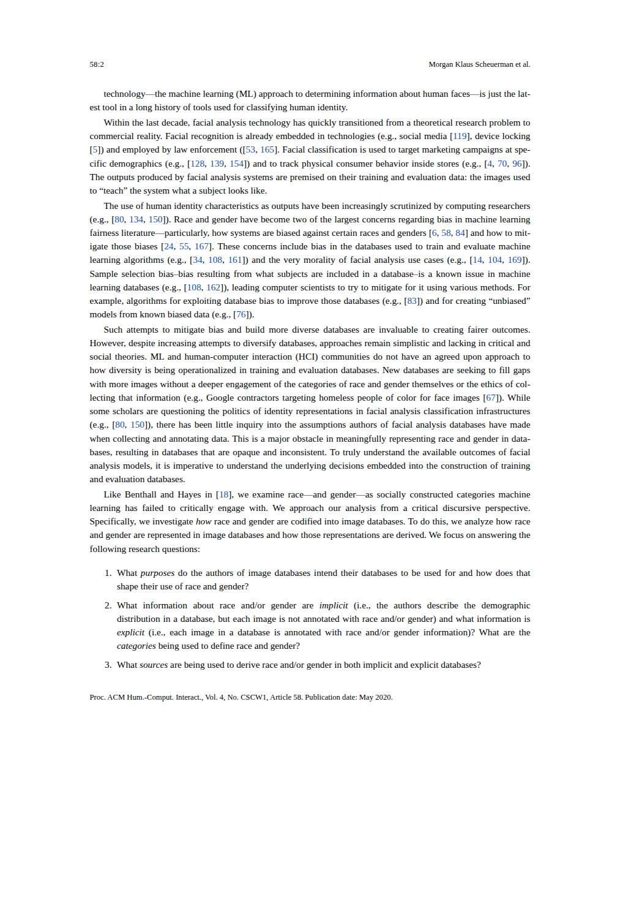58:2 Morgan Klaus Scheuerman et al.
technology—the machine learning (ML) approach to determining information about human faces—is just the latest tool in a long history of tools used for classifying human identity.
Within the last decade, facial analysis technology has quickly transitioned from a theoretical research problem to commercial reality. Facial recognition is already embedded in technologies (e.g., social media [119], device locking [5]) and employed by law enforcement ([53, 165]. Facial classification is used to target marketing campaigns at specific demographics (e.g., [128, 139, 154]) and to track physical consumer behavior inside stores (e.g., [4, 70, 96]). The outputs produced by facial analysis systems are premised on their training and evaluation data: the images used to “teach” the system what a subject looks like.
The use of human identity characteristics as outputs have been increasingly scrutinized by computing researchers (e.g., [80, 134, 150]). Race and gender have become two of the largest concerns regarding bias in machine learning fairness literature—particularly, how systems are biased against certain races and genders [6, 58, 84] and how to mitigate those biases [24, 55, 167]. These concerns include bias in the databases used to train and evaluate machine learning algorithms (e.g., [34, 108, 161]) and the very morality of facial analysis use cases (e.g., [14, 104, 169]). Sample selection bias–bias resulting from what subjects are included in a database–is a known issue in machine learning databases (e.g., [108, 162]), leading computer scientists to try to mitigate for it using various methods. For example, algorithms for exploiting database bias to improve those databases (e.g., [83]) and for creating “unbiased” models from known biased data (e.g., [76]).
Such attempts to mitigate bias and build more diverse databases are invaluable to creating fairer outcomes. However, despite increasing attempts to diversify databases, approaches remain simplistic and lacking in critical and social theories. ML and human-computer interaction (HCI) communities do not have an agreed upon approach to how diversity is being operationalized in training and evaluation databases. New databases are seeking to fill gaps with more images without a deeper engagement of the categories of race and gender themselves or the ethics of collecting that information (e.g., Google contractors targeting homeless people of color for face images [67]). While some scholars are questioning the politics of identity representations in facial analysis classification infrastructures (e.g., [80, 150]), there has been little inquiry into the assumptions authors of facial analysis databases have made when collecting and annotating data. This is a major obstacle in meaningfully representing race and gender in databases, resulting in databases that are opaque and inconsistent. To truly understand the available outcomes of facial analysis models, it is imperative to understand the underlying decisions embedded into the construction of training and evaluation databases.
Like Benthall and Hayes in [18], we examine race—and gender—as socially constructed categories machine learning has failed to critically engage with. We approach our analysis from a critical discursive perspective. Specifically, we investigate how race and gender are codified into image databases. To do this, we analyze how race and gender are represented in image databases and how those representations are derived. We focus on answering the following research questions:
What purposes do the authors of image databases intend their databases to be used for and how does that shape their use of race and gender?
What information about race and/or gender are implicit (i.e., the authors describe the demographic distribution in a database, but each image is not annotated with race and/or gender) and what information is explicit (i.e., each image in a database is annotated with race and/or gender information)? What are the categories being used to define race and gender?
What sources are being used to derive race and/or gender in both implicit and explicit databases?
Proc. ACM Hum.-Comput. Interact., Vol. 4, No. CSCW1, Article 58. Publication date: May 2020.